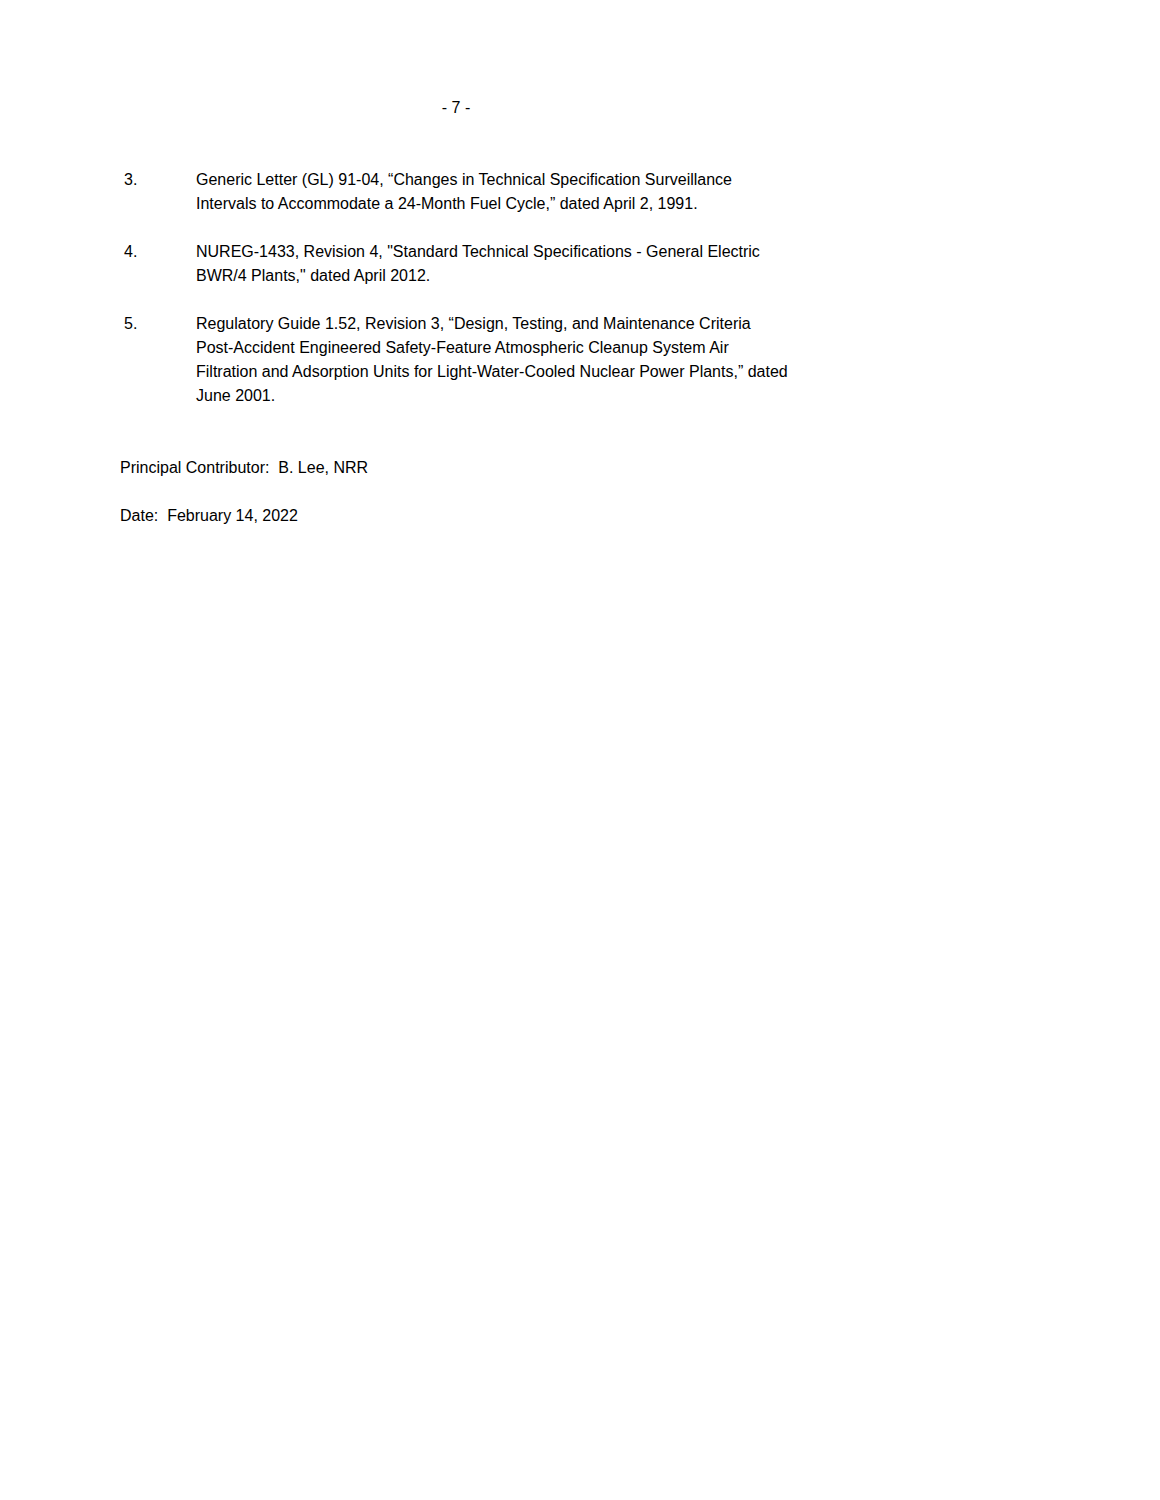- 7 -
3. Generic Letter (GL) 91-04, “Changes in Technical Specification Surveillance Intervals to Accommodate a 24-Month Fuel Cycle,” dated April 2, 1991.
4. NUREG-1433, Revision 4, "Standard Technical Specifications - General Electric BWR/4 Plants," dated April 2012.
5. Regulatory Guide 1.52, Revision 3, “Design, Testing, and Maintenance Criteria Post-Accident Engineered Safety-Feature Atmospheric Cleanup System Air Filtration and Adsorption Units for Light-Water-Cooled Nuclear Power Plants,” dated June 2001.
Principal Contributor: B. Lee, NRR
Date: February 14, 2022